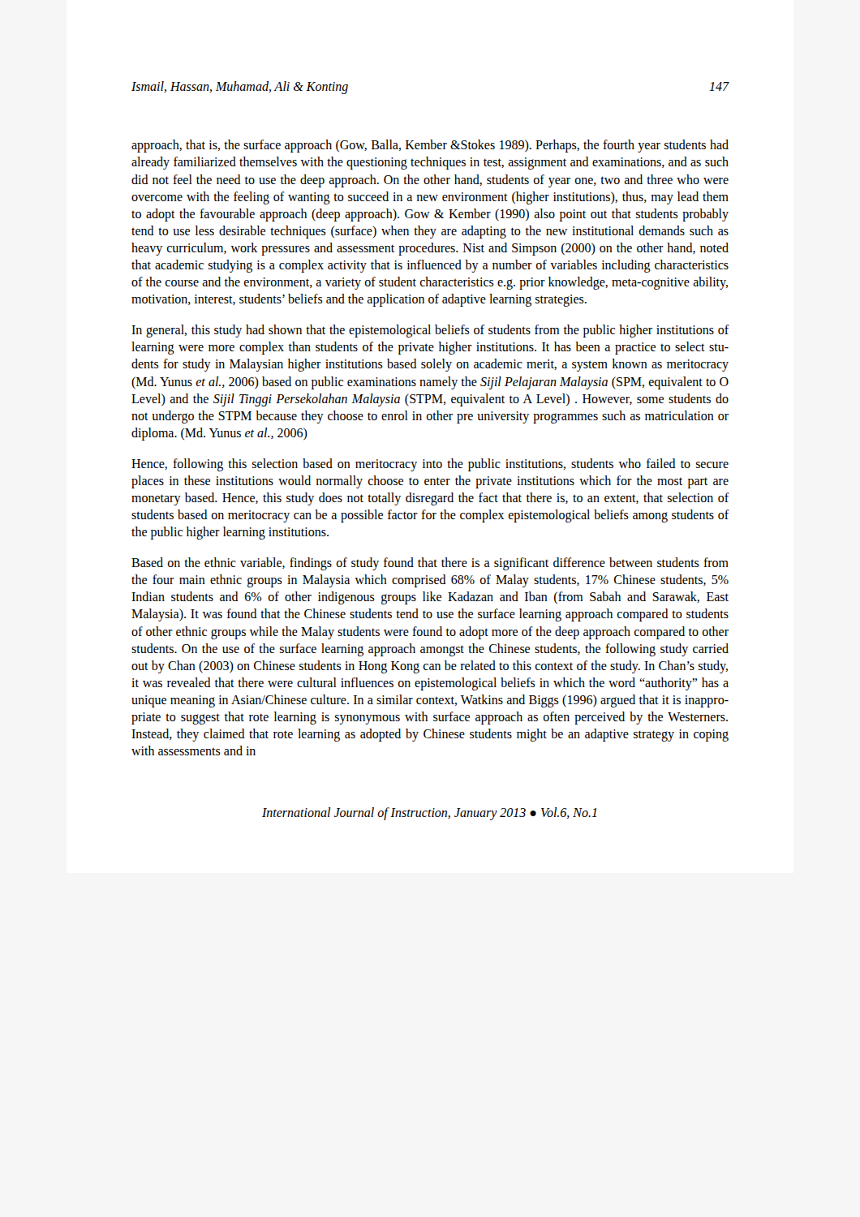Ismail, Hassan, Muhamad, Ali & Konting 147
approach, that is, the surface approach (Gow, Balla, Kember &Stokes 1989). Perhaps, the fourth year students had already familiarized themselves with the questioning techniques in test, assignment and examinations, and as such did not feel the need to use the deep approach. On the other hand, students of year one, two and three who were overcome with the feeling of wanting to succeed in a new environment (higher institutions), thus, may lead them to adopt the favourable approach (deep approach). Gow & Kember (1990) also point out that students probably tend to use less desirable techniques (surface) when they are adapting to the new institutional demands such as heavy curriculum, work pressures and assessment procedures. Nist and Simpson (2000) on the other hand, noted that academic studying is a complex activity that is influenced by a number of variables including characteristics of the course and the environment, a variety of student characteristics e.g. prior knowledge, meta-cognitive ability, motivation, interest, students’ beliefs and the application of adaptive learning strategies.
In general, this study had shown that the epistemological beliefs of students from the public higher institutions of learning were more complex than students of the private higher institutions. It has been a practice to select students for study in Malaysian higher institutions based solely on academic merit, a system known as meritocracy (Md. Yunus et al., 2006) based on public examinations namely the Sijil Pelajaran Malaysia (SPM, equivalent to O Level) and the Sijil Tinggi Persekolahan Malaysia (STPM, equivalent to A Level) . However, some students do not undergo the STPM because they choose to enrol in other pre university programmes such as matriculation or diploma. (Md. Yunus et al., 2006)
Hence, following this selection based on meritocracy into the public institutions, students who failed to secure places in these institutions would normally choose to enter the private institutions which for the most part are monetary based. Hence, this study does not totally disregard the fact that there is, to an extent, that selection of students based on meritocracy can be a possible factor for the complex epistemological beliefs among students of the public higher learning institutions.
Based on the ethnic variable, findings of study found that there is a significant difference between students from the four main ethnic groups in Malaysia which comprised 68% of Malay students, 17% Chinese students, 5% Indian students and 6% of other indigenous groups like Kadazan and Iban (from Sabah and Sarawak, East Malaysia). It was found that the Chinese students tend to use the surface learning approach compared to students of other ethnic groups while the Malay students were found to adopt more of the deep approach compared to other students. On the use of the surface learning approach amongst the Chinese students, the following study carried out by Chan (2003) on Chinese students in Hong Kong can be related to this context of the study. In Chan’s study, it was revealed that there were cultural influences on epistemological beliefs in which the word “authority” has a unique meaning in Asian/Chinese culture. In a similar context, Watkins and Biggs (1996) argued that it is inappropriate to suggest that rote learning is synonymous with surface approach as often perceived by the Westerners. Instead, they claimed that rote learning as adopted by Chinese students might be an adaptive strategy in coping with assessments and in
International Journal of Instruction, January 2013 ● Vol.6, No.1